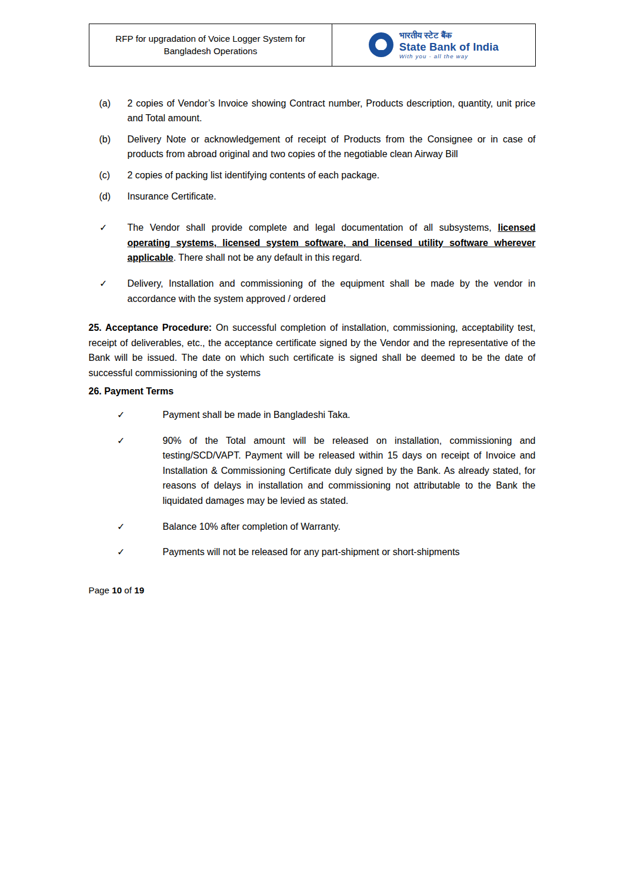RFP for upgradation of Voice Logger System for Bangladesh Operations
भारतीय स्टेट बैंक
State Bank of India
With you - all the way
(a) 2 copies of Vendor’s Invoice showing Contract number, Products description, quantity, unit price and Total amount.
(b) Delivery Note or acknowledgement of receipt of Products from the Consignee or in case of products from abroad original and two copies of the negotiable clean Airway Bill
(c) 2 copies of packing list identifying contents of each package.
(d) Insurance Certificate.
✓ The Vendor shall provide complete and legal documentation of all subsystems, licensed operating systems, licensed system software, and licensed utility software wherever applicable. There shall not be any default in this regard.
✓ Delivery, Installation and commissioning of the equipment shall be made by the vendor in accordance with the system approved / ordered
25. Acceptance Procedure: On successful completion of installation, commissioning, acceptability test, receipt of deliverables, etc., the acceptance certificate signed by the Vendor and the representative of the Bank will be issued. The date on which such certificate is signed shall be deemed to be the date of successful commissioning of the systems
26. Payment Terms
✓ Payment shall be made in Bangladeshi Taka.
✓ 90% of the Total amount will be released on installation, commissioning and testing/SCD/VAPT. Payment will be released within 15 days on receipt of Invoice and Installation & Commissioning Certificate duly signed by the Bank. As already stated, for reasons of delays in installation and commissioning not attributable to the Bank the liquidated damages may be levied as stated.
✓ Balance 10% after completion of Warranty.
✓ Payments will not be released for any part-shipment or short-shipments
Page 10 of 19